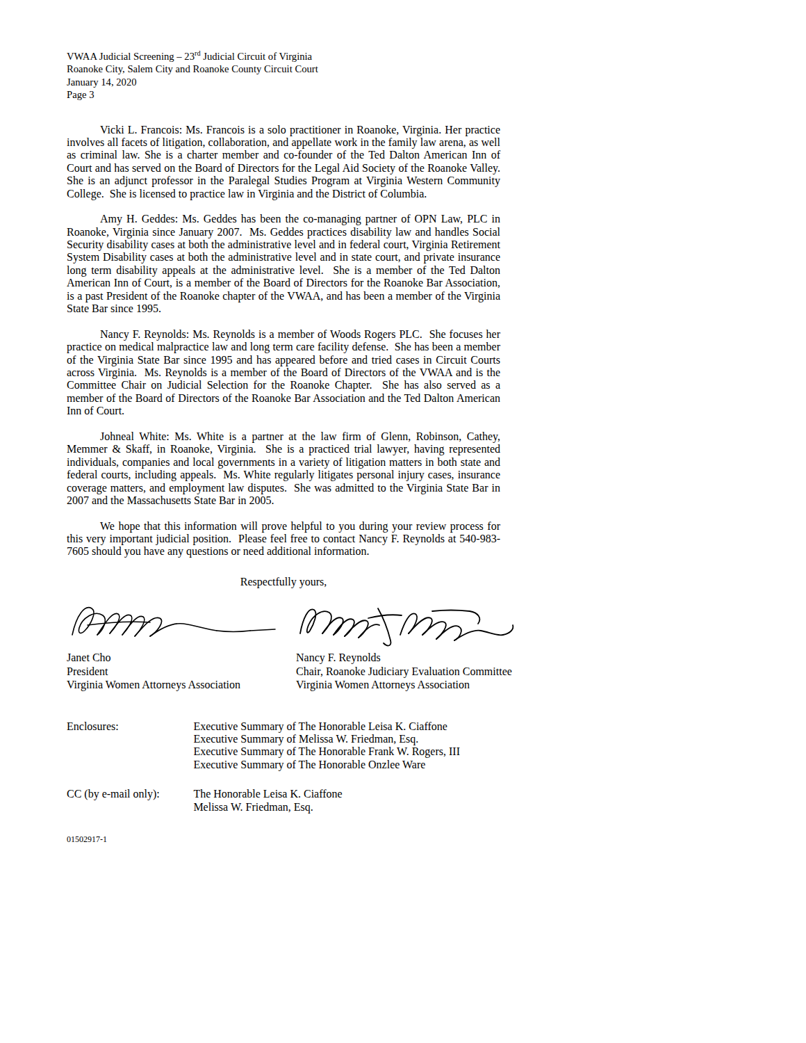VWAA Judicial Screening – 23rd Judicial Circuit of Virginia
Roanoke City, Salem City and Roanoke County Circuit Court
January 14, 2020
Page 3
Vicki L. Francois: Ms. Francois is a solo practitioner in Roanoke, Virginia. Her practice involves all facets of litigation, collaboration, and appellate work in the family law arena, as well as criminal law. She is a charter member and co-founder of the Ted Dalton American Inn of Court and has served on the Board of Directors for the Legal Aid Society of the Roanoke Valley. She is an adjunct professor in the Paralegal Studies Program at Virginia Western Community College. She is licensed to practice law in Virginia and the District of Columbia.
Amy H. Geddes: Ms. Geddes has been the co-managing partner of OPN Law, PLC in Roanoke, Virginia since January 2007. Ms. Geddes practices disability law and handles Social Security disability cases at both the administrative level and in federal court, Virginia Retirement System Disability cases at both the administrative level and in state court, and private insurance long term disability appeals at the administrative level. She is a member of the Ted Dalton American Inn of Court, is a member of the Board of Directors for the Roanoke Bar Association, is a past President of the Roanoke chapter of the VWAA, and has been a member of the Virginia State Bar since 1995.
Nancy F. Reynolds: Ms. Reynolds is a member of Woods Rogers PLC. She focuses her practice on medical malpractice law and long term care facility defense. She has been a member of the Virginia State Bar since 1995 and has appeared before and tried cases in Circuit Courts across Virginia. Ms. Reynolds is a member of the Board of Directors of the VWAA and is the Committee Chair on Judicial Selection for the Roanoke Chapter. She has also served as a member of the Board of Directors of the Roanoke Bar Association and the Ted Dalton American Inn of Court.
Johneal White: Ms. White is a partner at the law firm of Glenn, Robinson, Cathey, Memmer & Skaff, in Roanoke, Virginia. She is a practiced trial lawyer, having represented individuals, companies and local governments in a variety of litigation matters in both state and federal courts, including appeals. Ms. White regularly litigates personal injury cases, insurance coverage matters, and employment law disputes. She was admitted to the Virginia State Bar in 2007 and the Massachusetts State Bar in 2005.
We hope that this information will prove helpful to you during your review process for this very important judicial position. Please feel free to contact Nancy F. Reynolds at 540-983-7605 should you have any questions or need additional information.
Respectfully yours,
| Janet Cho President Virginia Women Attorneys Association | Nancy F. Reynolds Chair, Roanoke Judiciary Evaluation Committee Virginia Women Attorneys Association |
| Enclosures: | Executive Summary of The Honorable Leisa K. Ciaffone Executive Summary of Melissa W. Friedman, Esq. Executive Summary of The Honorable Frank W. Rogers, III Executive Summary of The Honorable Onzlee Ware |
| CC (by e-mail only): | The Honorable Leisa K. Ciaffone Melissa W. Friedman, Esq. |
01502917-1